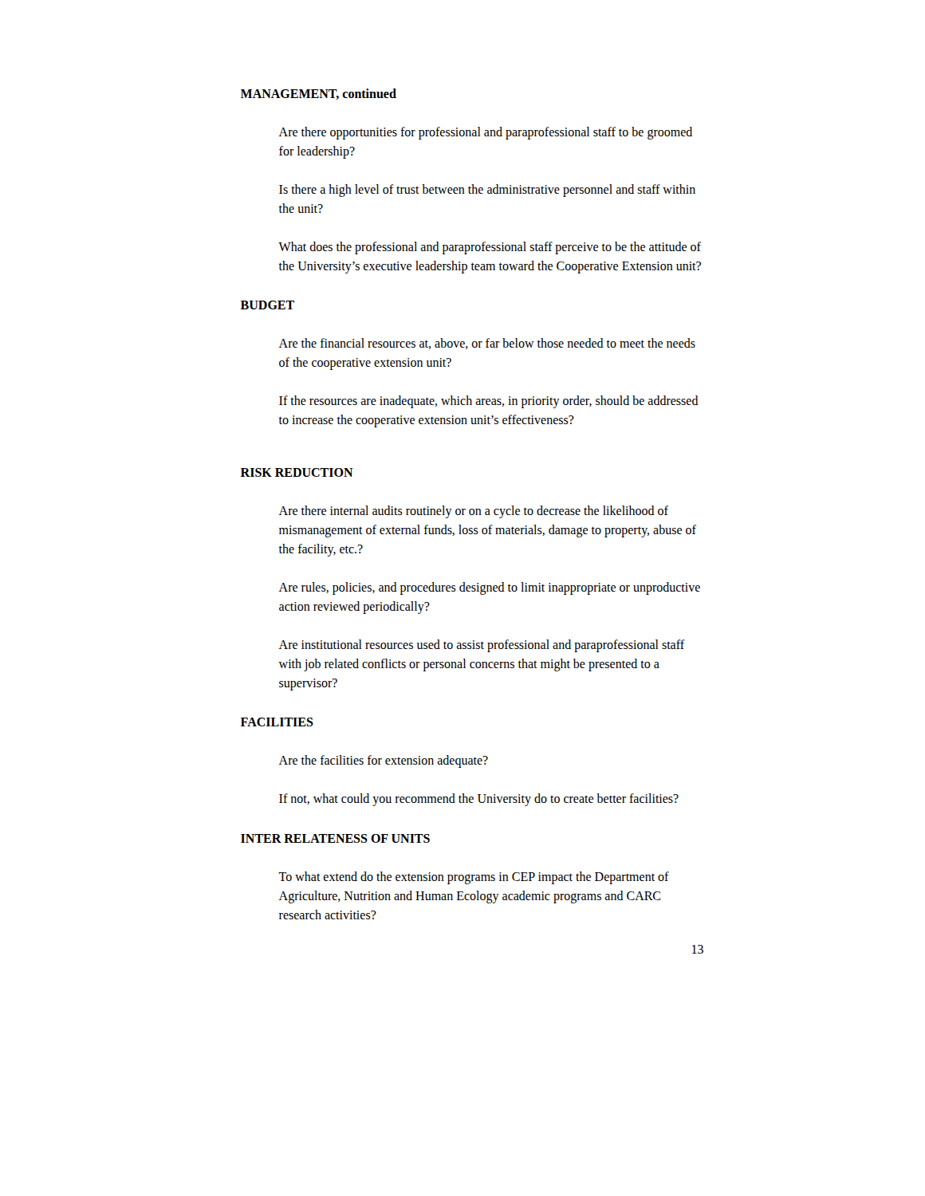MANAGEMENT, continued
Are there opportunities for professional and paraprofessional staff to be groomed for leadership?
Is there a high level of trust between the administrative personnel and staff within the unit?
What does the professional and paraprofessional staff perceive to be the attitude of the University’s executive leadership team toward the Cooperative Extension unit?
BUDGET
Are the financial resources at, above, or far below those needed to meet the needs of the cooperative extension unit?
If the resources are inadequate, which areas, in priority order, should be addressed to increase the cooperative extension unit’s effectiveness?
RISK REDUCTION
Are there internal audits routinely or on a cycle to decrease the likelihood of mismanagement of external funds, loss of materials, damage to property, abuse of the facility, etc.?
Are rules, policies, and procedures designed to limit inappropriate or unproductive action reviewed periodically?
Are institutional resources used to assist professional and paraprofessional staff with job related conflicts or personal concerns that might be presented to a supervisor?
FACILITIES
Are the facilities for extension adequate?
If not, what could you recommend the University do to create better facilities?
INTER RELATENESS OF UNITS
To what extend do the extension programs in CEP impact the Department of Agriculture, Nutrition and Human Ecology academic programs and CARC research activities?
13